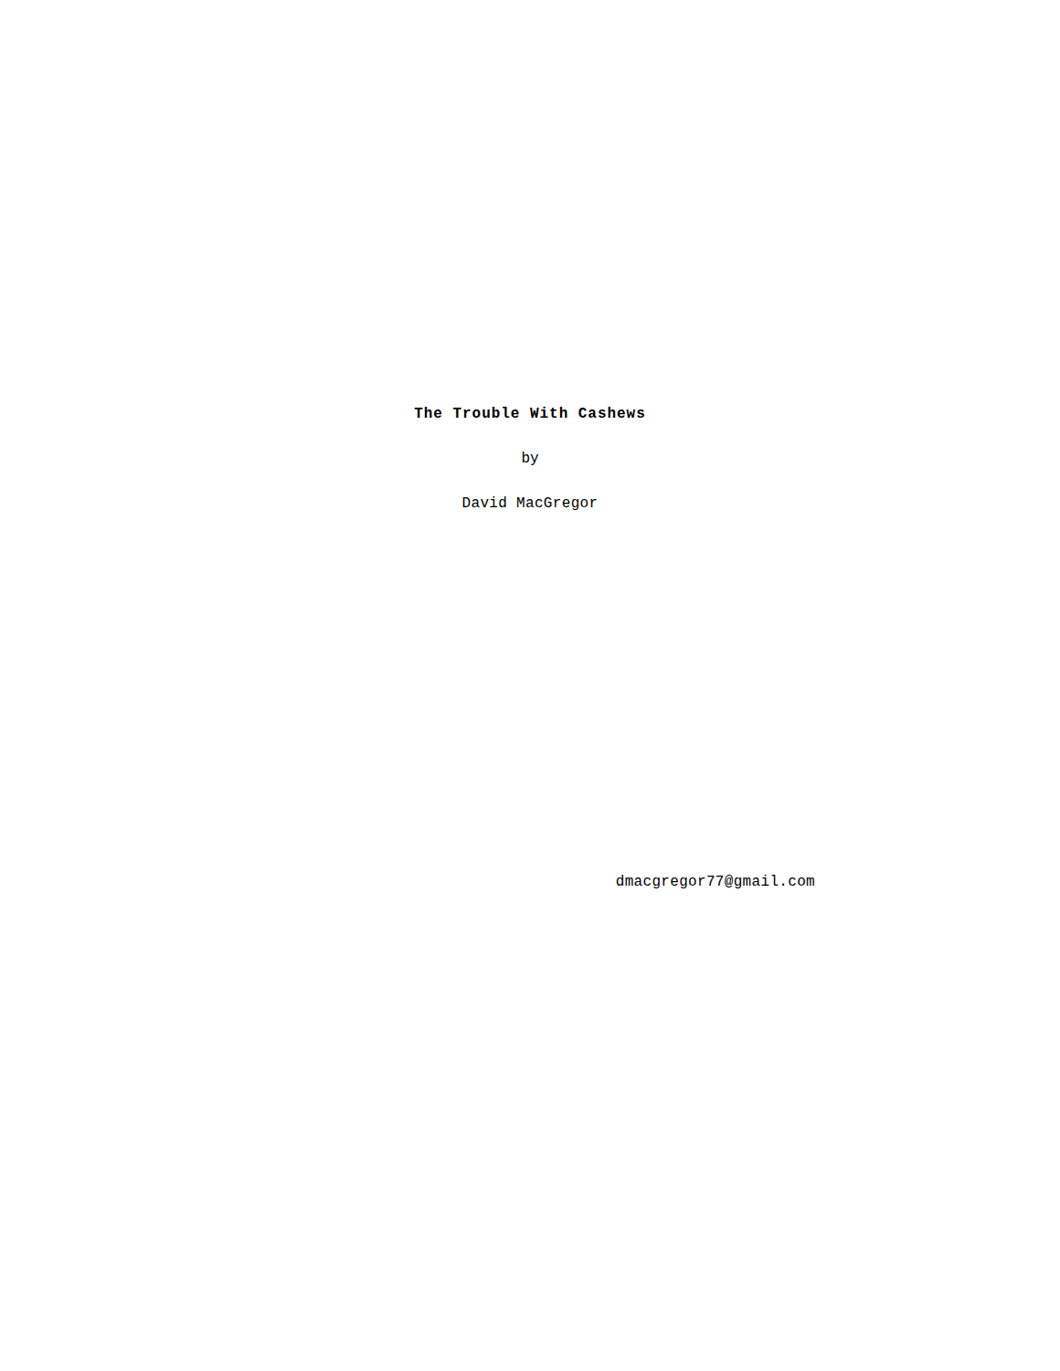The Trouble With Cashews
by
David MacGregor
dmacgregor77@gmail.com